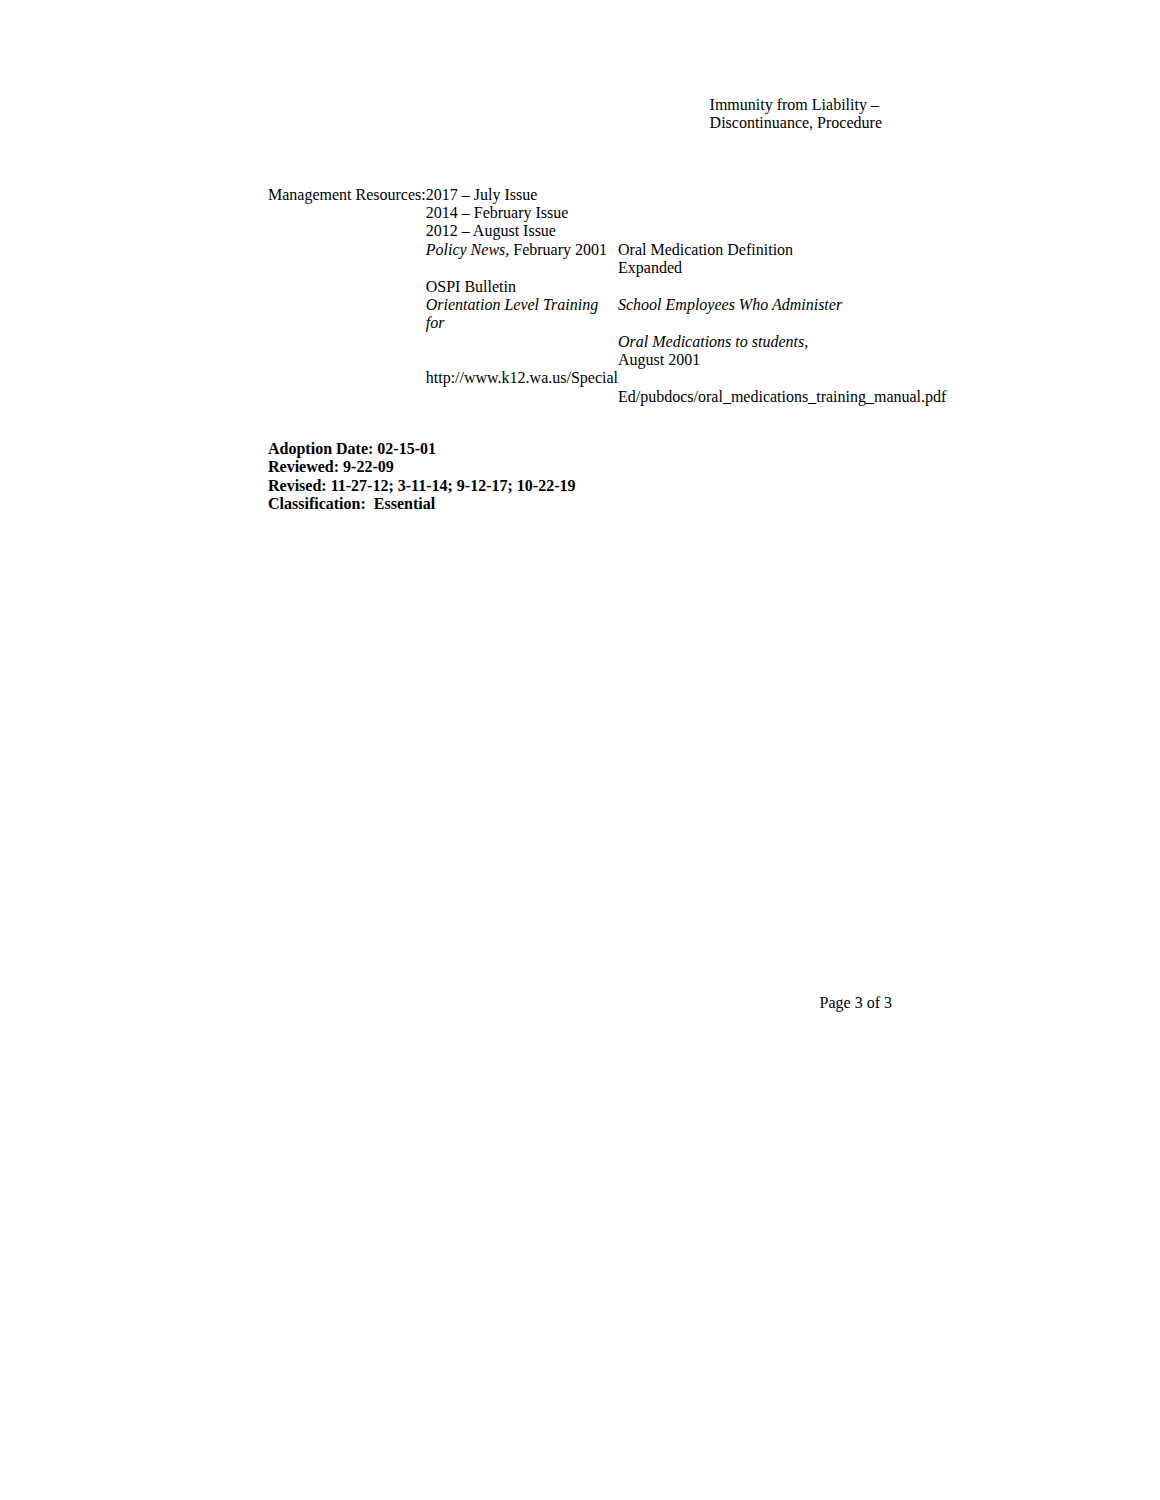Immunity from Liability –
Discontinuance, Procedure
| Management Resources: | 2017 – July Issue | |
| | 2014 – February Issue | |
| | 2012 – August Issue | |
| | Policy News, February 2001 | Oral Medication Definition |
| | | Expanded |
| | OSPI Bulletin | |
| | Orientation Level Training for | School Employees Who Administer |
| | | Oral Medications to students , |
| | | August 2001 |
| | http://www.k12.wa.us/Special | |
| | | Ed/pubdocs/oral_medications_training_manual.pdf |
Adoption Date: 02-15-01
Reviewed: 9-22-09
Revised: 11-27-12; 3-11-14; 9-12-17; 10-22-19
Classification: Essential
Page 3 of 3